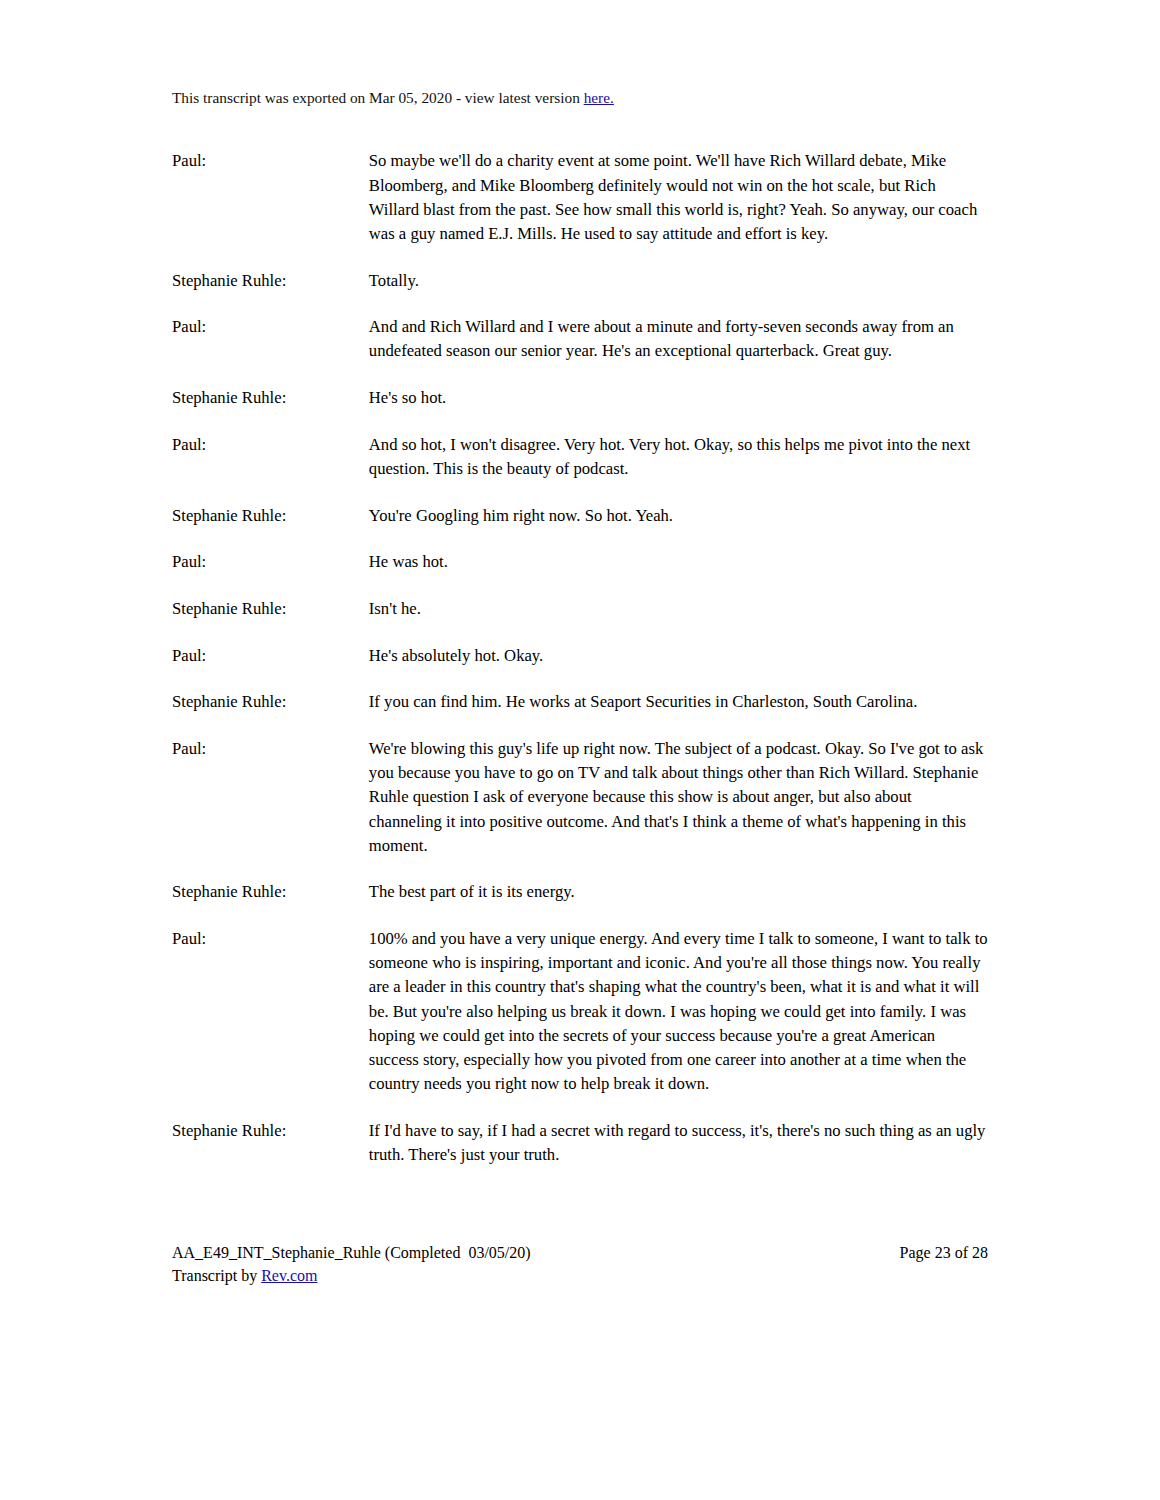This transcript was exported on Mar 05, 2020 - view latest version here.
| Paul: | So maybe we'll do a charity event at some point. We'll have Rich Willard debate, Mike Bloomberg, and Mike Bloomberg definitely would not win on the hot scale, but Rich Willard blast from the past. See how small this world is, right? Yeah. So anyway, our coach was a guy named E.J. Mills. He used to say attitude and effort is key. |
| Stephanie Ruhle: | Totally. |
| Paul: | And and Rich Willard and I were about a minute and forty-seven seconds away from an undefeated season our senior year. He's an exceptional quarterback. Great guy. |
| Stephanie Ruhle: | He's so hot. |
| Paul: | And so hot, I won't disagree. Very hot. Very hot. Okay, so this helps me pivot into the next question. This is the beauty of podcast. |
| Stephanie Ruhle: | You're Googling him right now. So hot. Yeah. |
| Paul: | He was hot. |
| Stephanie Ruhle: | Isn't he. |
| Paul: | He's absolutely hot. Okay. |
| Stephanie Ruhle: | If you can find him. He works at Seaport Securities in Charleston, South Carolina. |
| Paul: | We're blowing this guy's life up right now. The subject of a podcast. Okay. So I've got to ask you because you have to go on TV and talk about things other than Rich Willard. Stephanie Ruhle question I ask of everyone because this show is about anger, but also about channeling it into positive outcome. And that's I think a theme of what's happening in this moment. |
| Stephanie Ruhle: | The best part of it is its energy. |
| Paul: | 100% and you have a very unique energy. And every time I talk to someone, I want to talk to someone who is inspiring, important and iconic. And you're all those things now. You really are a leader in this country that's shaping what the country's been, what it is and what it will be. But you're also helping us break it down. I was hoping we could get into family. I was hoping we could get into the secrets of your success because you're a great American success story, especially how you pivoted from one career into another at a time when the country needs you right now to help break it down. |
| Stephanie Ruhle: | If I'd have to say, if I had a secret with regard to success, it's, there's no such thing as an ugly truth. There's just your truth. |
AA_E49_INT_Stephanie_Ruhle (Completed 03/05/20)
Transcript by Rev.com
Page 23 of 28